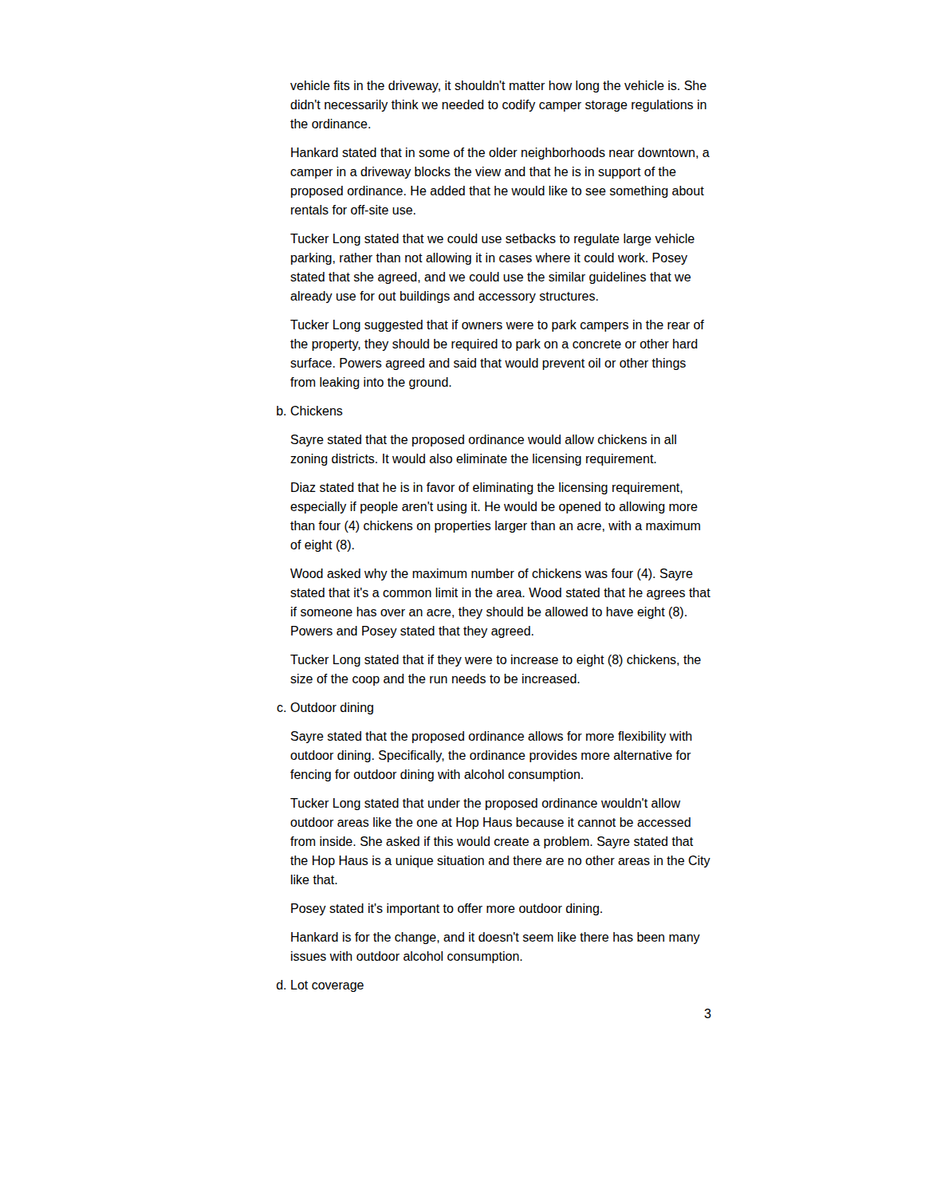vehicle fits in the driveway, it shouldn't matter how long the vehicle is. She didn't necessarily think we needed to codify camper storage regulations in the ordinance.
Hankard stated that in some of the older neighborhoods near downtown, a camper in a driveway blocks the view and that he is in support of the proposed ordinance. He added that he would like to see something about rentals for off-site use.
Tucker Long stated that we could use setbacks to regulate large vehicle parking, rather than not allowing it in cases where it could work. Posey stated that she agreed, and we could use the similar guidelines that we already use for out buildings and accessory structures.
Tucker Long suggested that if owners were to park campers in the rear of the property, they should be required to park on a concrete or other hard surface. Powers agreed and said that would prevent oil or other things from leaking into the ground.
Chickens
Sayre stated that the proposed ordinance would allow chickens in all zoning districts. It would also eliminate the licensing requirement.
Diaz stated that he is in favor of eliminating the licensing requirement, especially if people aren't using it. He would be opened to allowing more than four (4) chickens on properties larger than an acre, with a maximum of eight (8).
Wood asked why the maximum number of chickens was four (4). Sayre stated that it's a common limit in the area. Wood stated that he agrees that if someone has over an acre, they should be allowed to have eight (8). Powers and Posey stated that they agreed.
Tucker Long stated that if they were to increase to eight (8) chickens, the size of the coop and the run needs to be increased.
Outdoor dining
Sayre stated that the proposed ordinance allows for more flexibility with outdoor dining. Specifically, the ordinance provides more alternative for fencing for outdoor dining with alcohol consumption.
Tucker Long stated that under the proposed ordinance wouldn't allow outdoor areas like the one at Hop Haus because it cannot be accessed from inside. She asked if this would create a problem. Sayre stated that the Hop Haus is a unique situation and there are no other areas in the City like that.
Posey stated it's important to offer more outdoor dining.
Hankard is for the change, and it doesn't seem like there has been many issues with outdoor alcohol consumption.
Lot coverage
3